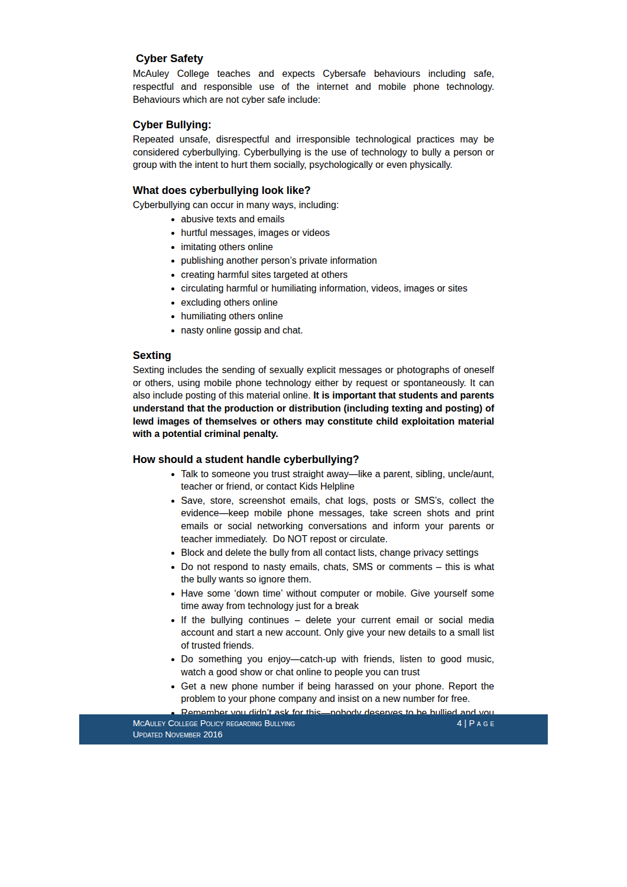Cyber Safety
McAuley College teaches and expects Cybersafe behaviours including safe, respectful and responsible use of the internet and mobile phone technology. Behaviours which are not cyber safe include:
Cyber Bullying:
Repeated unsafe, disrespectful and irresponsible technological practices may be considered cyberbullying. Cyberbullying is the use of technology to bully a person or group with the intent to hurt them socially, psychologically or even physically.
What does cyberbullying look like?
Cyberbullying can occur in many ways, including:
abusive texts and emails
hurtful messages, images or videos
imitating others online
publishing another person’s private information
creating harmful sites targeted at others
circulating harmful or humiliating information, videos, images or sites
excluding others online
humiliating others online
nasty online gossip and chat.
Sexting
Sexting includes the sending of sexually explicit messages or photographs of oneself or others, using mobile phone technology either by request or spontaneously. It can also include posting of this material online. It is important that students and parents understand that the production or distribution (including texting and posting) of lewd images of themselves or others may constitute child exploitation material with a potential criminal penalty.
How should a student handle cyberbullying?
Talk to someone you trust straight away—like a parent, sibling, uncle/aunt, teacher or friend, or contact Kids Helpline
Save, store, screenshot emails, chat logs, posts or SMS’s, collect the evidence—keep mobile phone messages, take screen shots and print emails or social networking conversations and inform your parents or teacher immediately. Do NOT repost or circulate.
Block and delete the bully from all contact lists, change privacy settings
Do not respond to nasty emails, chats, SMS or comments – this is what the bully wants so ignore them.
Have some ‘down time’ without computer or mobile. Give yourself some time away from technology just for a break
If the bullying continues – delete your current email or social media account and start a new account. Only give your new details to a small list of trusted friends.
Do something you enjoy—catch-up with friends, listen to good music, watch a good show or chat online to people you can trust
Get a new phone number if being harassed on your phone. Report the problem to your phone company and insist on a new number for free.
Remember you didn’t ask for this—nobody deserves to be bullied and you will get through this.
McAuley College Policy regarding Bullying Updated November 2016
4 | P a g e